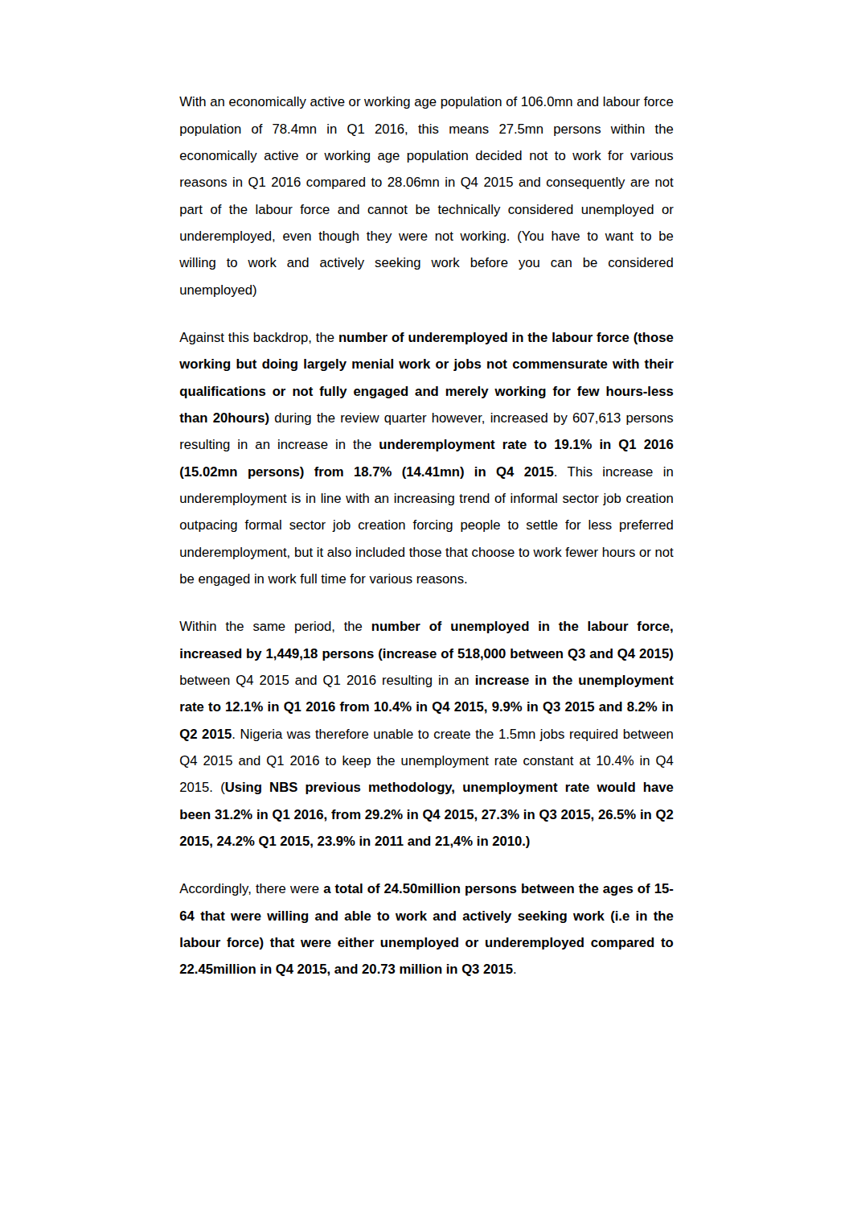With an economically active or working age population of 106.0mn and labour force population of 78.4mn in Q1 2016, this means 27.5mn persons within the economically active or working age population decided not to work for various reasons in Q1 2016 compared to 28.06mn in Q4 2015 and consequently are not part of the labour force and cannot be technically considered unemployed or underemployed, even though they were not working. (You have to want to be willing to work and actively seeking work before you can be considered unemployed)
Against this backdrop, the number of underemployed in the labour force (those working but doing largely menial work or jobs not commensurate with their qualifications or not fully engaged and merely working for few hours-less than 20hours) during the review quarter however, increased by 607,613 persons resulting in an increase in the underemployment rate to 19.1% in Q1 2016 (15.02mn persons) from 18.7% (14.41mn) in Q4 2015. This increase in underemployment is in line with an increasing trend of informal sector job creation outpacing formal sector job creation forcing people to settle for less preferred underemployment, but it also included those that choose to work fewer hours or not be engaged in work full time for various reasons.
Within the same period, the number of unemployed in the labour force, increased by 1,449,18 persons (increase of 518,000 between Q3 and Q4 2015) between Q4 2015 and Q1 2016 resulting in an increase in the unemployment rate to 12.1% in Q1 2016 from 10.4% in Q4 2015, 9.9% in Q3 2015 and 8.2% in Q2 2015. Nigeria was therefore unable to create the 1.5mn jobs required between Q4 2015 and Q1 2016 to keep the unemployment rate constant at 10.4% in Q4 2015. (Using NBS previous methodology, unemployment rate would have been 31.2% in Q1 2016, from 29.2% in Q4 2015, 27.3% in Q3 2015, 26.5% in Q2 2015, 24.2% Q1 2015, 23.9% in 2011 and 21,4% in 2010.)
Accordingly, there were a total of 24.50million persons between the ages of 15-64 that were willing and able to work and actively seeking work (i.e in the labour force) that were either unemployed or underemployed compared to 22.45million in Q4 2015, and 20.73 million in Q3 2015.